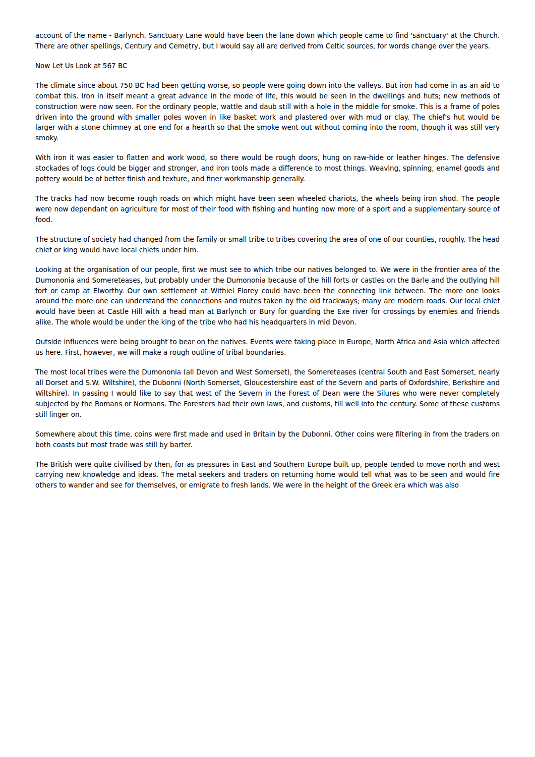account of the name - Barlynch. Sanctuary Lane would have been the lane down which people came to find 'sanctuary' at the Church. There are other spellings, Century and Cemetry, but I would say all are derived from Celtic sources, for words change over the years.
Now Let Us Look at 567 BC
The climate since about 750 BC had been getting worse, so people were going down into the valleys. But iron had come in as an aid to combat this. Iron in itself meant a great advance in the mode of life, this would be seen in the dwellings and huts; new methods of construction were now seen. For the ordinary people, wattle and daub still with a hole in the middle for smoke. This is a frame of poles driven into the ground with smaller poles woven in like basket work and plastered over with mud or clay. The chief's hut would be larger with a stone chimney at one end for a hearth so that the smoke went out without coming into the room, though it was still very smoky.
With iron it was easier to flatten and work wood, so there would be rough doors, hung on raw-hide or leather hinges. The defensive stockades of logs could be bigger and stronger, and iron tools made a difference to most things. Weaving, spinning, enamel goods and pottery would be of better finish and texture, and finer workmanship generally.
The tracks had now become rough roads on which might have been seen wheeled chariots, the wheels being iron shod. The people were now dependant on agriculture for most of their food with fishing and hunting now more of a sport and a supplementary source of food.
The structure of society had changed from the family or small tribe to tribes covering the area of one of our counties, roughly. The head chief or king would have local chiefs under him.
Looking at the organisation of our people, first we must see to which tribe our natives belonged to. We were in the frontier area of the Dumononia and Somereteases, but probably under the Dumononia because of the hill forts or castles on the Barle and the outlying hill fort or camp at Elworthy. Our own settlement at Withiel Florey could have been the connecting link between. The more one looks around the more one can understand the connections and routes taken by the old trackways; many are modern roads. Our local chief would have been at Castle Hill with a head man at Barlynch or Bury for guarding the Exe river for crossings by enemies and friends alike. The whole would be under the king of the tribe who had his headquarters in mid Devon.
Outside influences were being brought to bear on the natives. Events were taking place in Europe, North Africa and Asia which affected us here. First, however, we will make a rough outline of tribal boundaries.
The most local tribes were the Dumononia (all Devon and West Somerset), the Somereteases (central South and East Somerset, nearly all Dorset and S.W. Wiltshire), the Dubonni (North Somerset, Gloucestershire east of the Severn and parts of Oxfordshire, Berkshire and Wiltshire). In passing I would like to say that west of the Severn in the Forest of Dean were the Silures who were never completely subjected by the Romans or Normans. The Foresters had their own laws, and customs, till well into the century. Some of these customs still linger on.
Somewhere about this time, coins were first made and used in Britain by the Dubonni. Other coins were filtering in from the traders on both coasts but most trade was still by barter.
The British were quite civilised by then, for as pressures in East and Southern Europe built up, people tended to move north and west carrying new knowledge and ideas. The metal seekers and traders on returning home would tell what was to be seen and would fire others to wander and see for themselves, or emigrate to fresh lands. We were in the height of the Greek era which was also